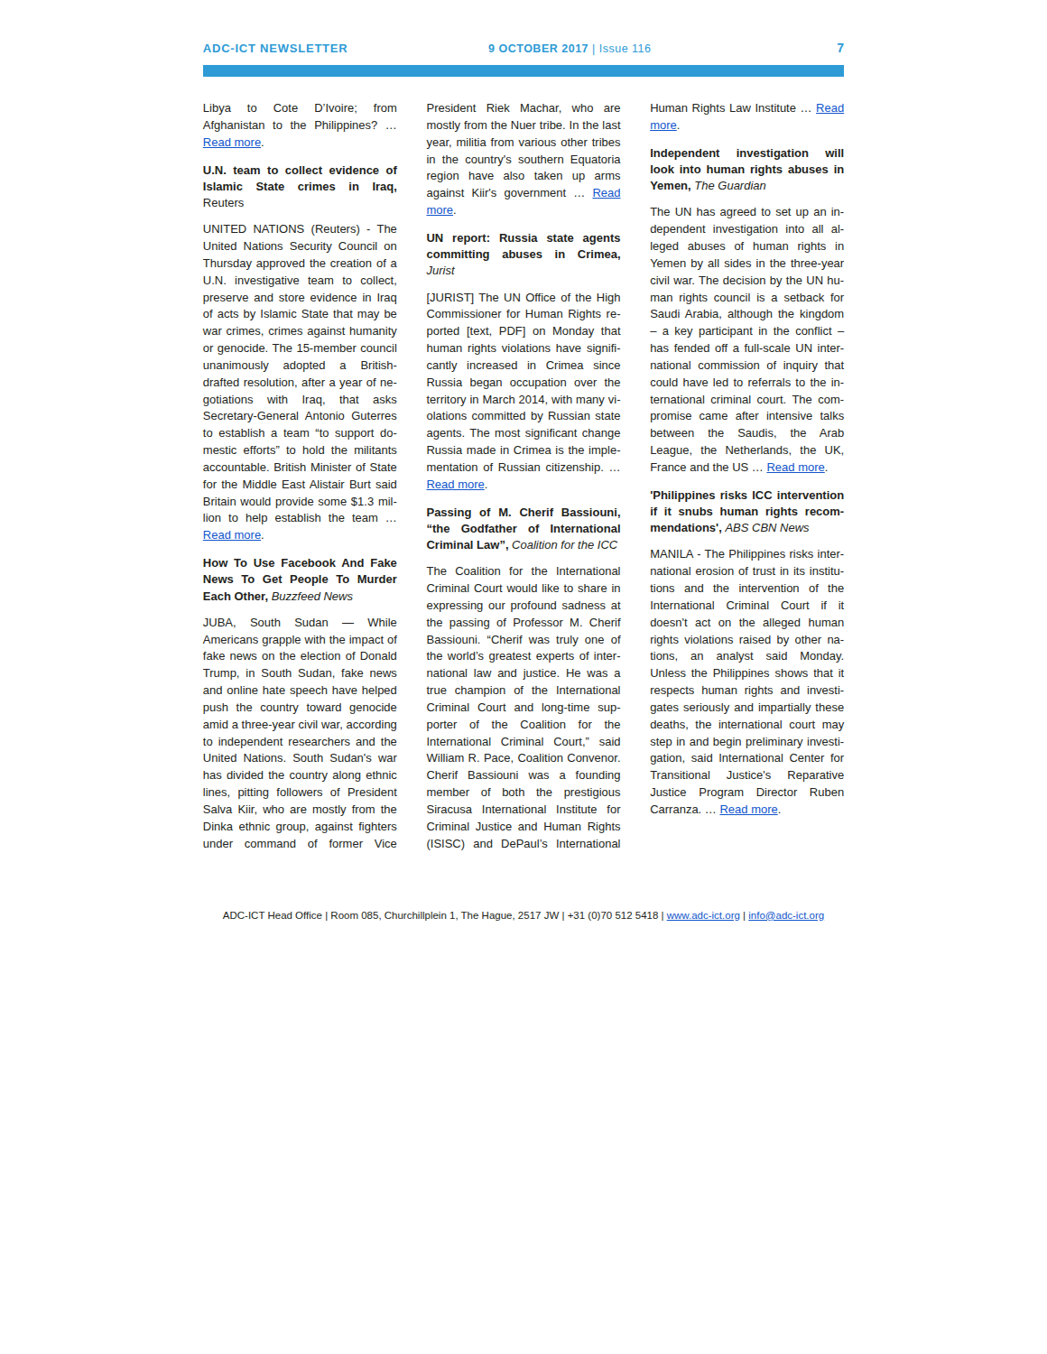ADC-ICT NEWSLETTER
9 OCTOBER 2017 | Issue 116
7
Libya to Cote D’Ivoire; from Afghanistan to the Philippines? … Read more.
U.N. team to collect evidence of Islamic State crimes in Iraq, Reuters
UNITED NATIONS (Reuters) - The United Nations Security Council on Thursday approved the creation of a U.N. investigative team to collect, preserve and store evidence in Iraq of acts by Islamic State that may be war crimes, crimes against humanity or genocide. The 15-member council unanimously adopted a British-drafted resolution, after a year of negotiations with Iraq, that asks Secretary-General Antonio Guterres to establish a team “to support domestic efforts” to hold the militants accountable. British Minister of State for the Middle East Alistair Burt said Britain would provide some $1.3 million to help establish the team … Read more.
How To Use Facebook And Fake News To Get People To Murder Each Other, Buzzfeed News
JUBA, South Sudan — While Americans grapple with the impact of fake news on the election of Donald Trump, in South Sudan, fake news and online hate speech have helped push the country toward genocide amid a three-year civil war, according to independent researchers and the United Nations. South Sudan's war has divided the country along ethnic lines, pitting followers of President Salva Kiir, who are mostly from the Dinka ethnic group, against fighters under command of former Vice President Riek Machar, who are mostly from the Nuer tribe. In the last year, militia from various other tribes in the country's southern Equatoria region have also taken up arms against Kiir's government … Read more.
UN report: Russia state agents committing abuses in Crimea, Jurist
[JURIST] The UN Office of the High Commissioner for Human Rights reported [text, PDF] on Monday that human rights violations have significantly increased in Crimea since Russia began occupation over the territory in March 2014, with many violations committed by Russian state agents. The most significant change Russia made in Crimea is the implementation of Russian citizenship. … Read more.
Passing of M. Cherif Bassiouni, “the Godfather of International Criminal Law”, Coalition for the ICC
The Coalition for the International Criminal Court would like to share in expressing our profound sadness at the passing of Professor M. Cherif Bassiouni. “Cherif was truly one of the world’s greatest experts of international law and justice. He was a true champion of the International Criminal Court and long-time supporter of the Coalition for the International Criminal Court,” said William R. Pace, Coalition Convenor. Cherif Bassiouni was a founding member of both the prestigious Siracusa International Institute for Criminal Justice and Human Rights (ISISC) and DePaul’s International Human Rights Law Institute … Read more.
Independent investigation will look into human rights abuses in Yemen, The Guardian
The UN has agreed to set up an independent investigation into all alleged abuses of human rights in Yemen by all sides in the three-year civil war. The decision by the UN human rights council is a setback for Saudi Arabia, although the kingdom – a key participant in the conflict – has fended off a full-scale UN international commission of inquiry that could have led to referrals to the international criminal court. The compromise came after intensive talks between the Saudis, the Arab League, the Netherlands, the UK, France and the US … Read more.
'Philippines risks ICC intervention if it snubs human rights recommendations', ABS CBN News
MANILA - The Philippines risks international erosion of trust in its institutions and the intervention of the International Criminal Court if it doesn't act on the alleged human rights violations raised by other nations, an analyst said Monday. Unless the Philippines shows that it respects human rights and investigates seriously and impartially these deaths, the international court may step in and begin preliminary investigation, said International Center for Transitional Justice's Reparative Justice Program Director Ruben Carranza. … Read more.
ADC-ICT Head Office | Room 085, Churchillplein 1, The Hague, 2517 JW | +31 (0)70 512 5418 | www.adc-ict.org | info@adc-ict.org